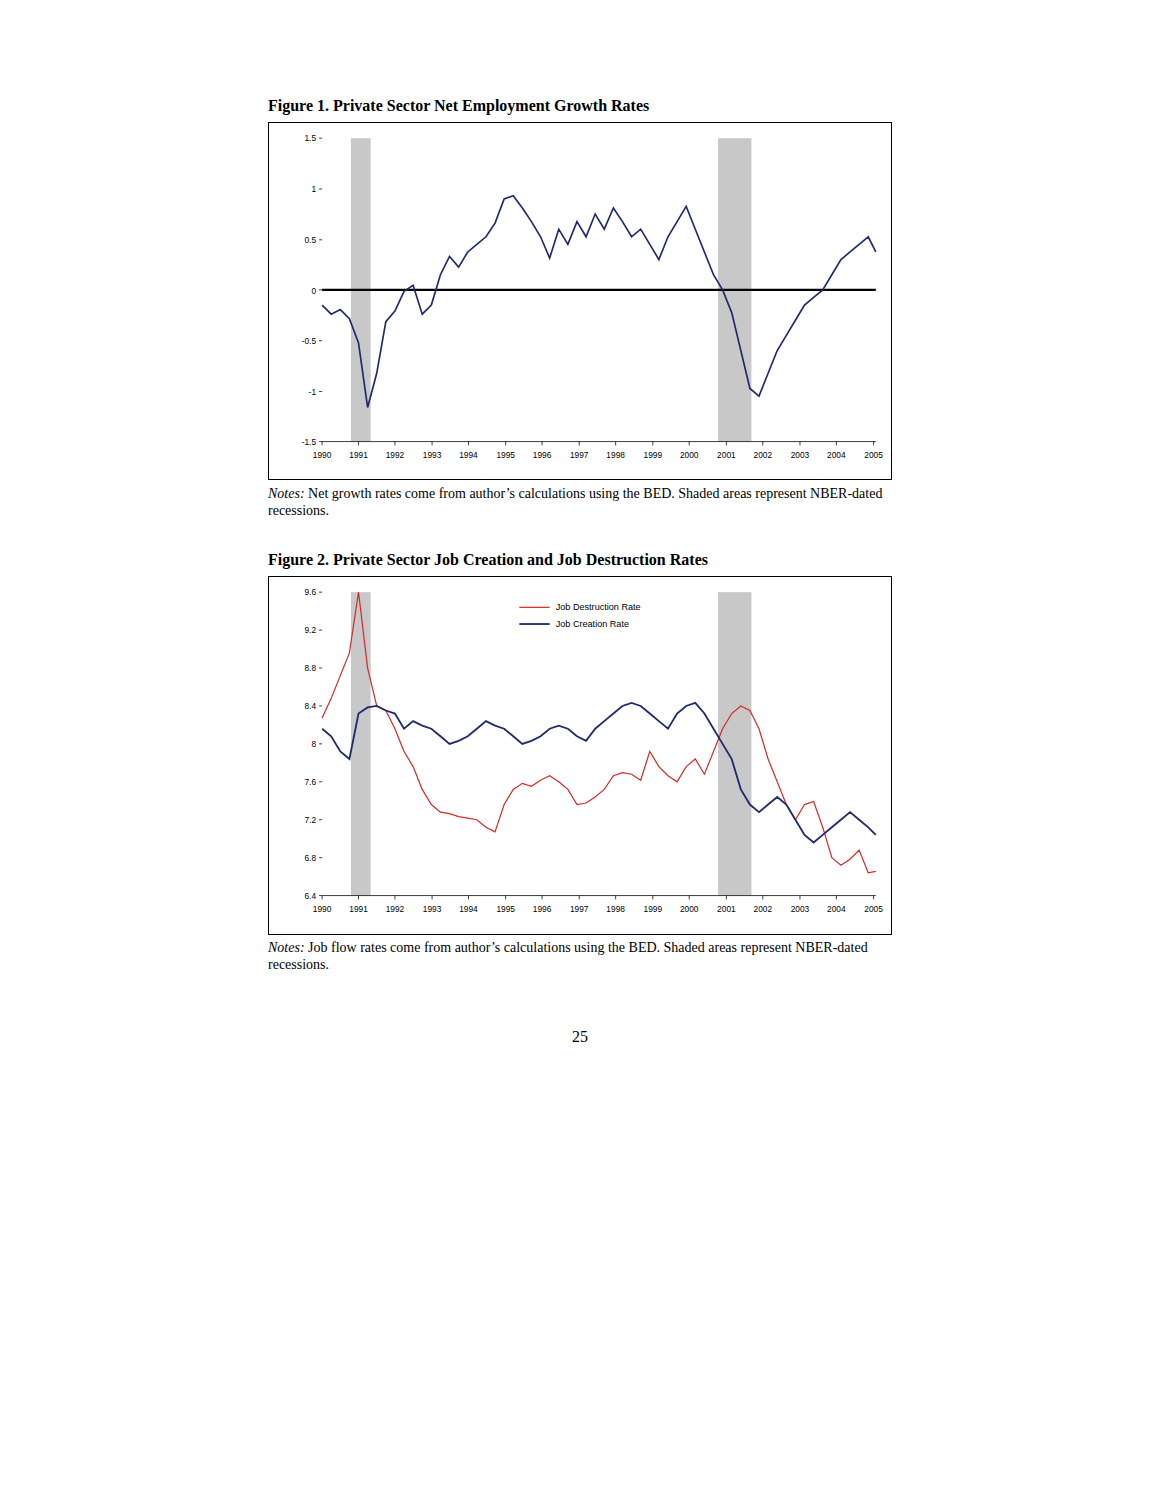Figure 1. Private Sector Net Employment Growth Rates
1.5 1 0.5 0 -0.5 -1 -1.5 1990 1991 1992 1993 1994 1995 1996 1997 1998 1999 2000 2001 2002 2003 2004 2005
Notes: Net growth rates come from author’s calculations using the BED. Shaded areas represent NBER-dated recessions.
Figure 2. Private Sector Job Creation and Job Destruction Rates
9.6 9.2 8.8 8.4 8 7.6 7.2 6.8 6.4 1990 1991 1992 1993 1994 1995 1996 1997 1998 1999 2000 2001 2002 2003 2004 2005 Job Destruction Rate Job Creation Rate
Notes: Job flow rates come from author’s calculations using the BED. Shaded areas represent NBER-dated recessions.
25